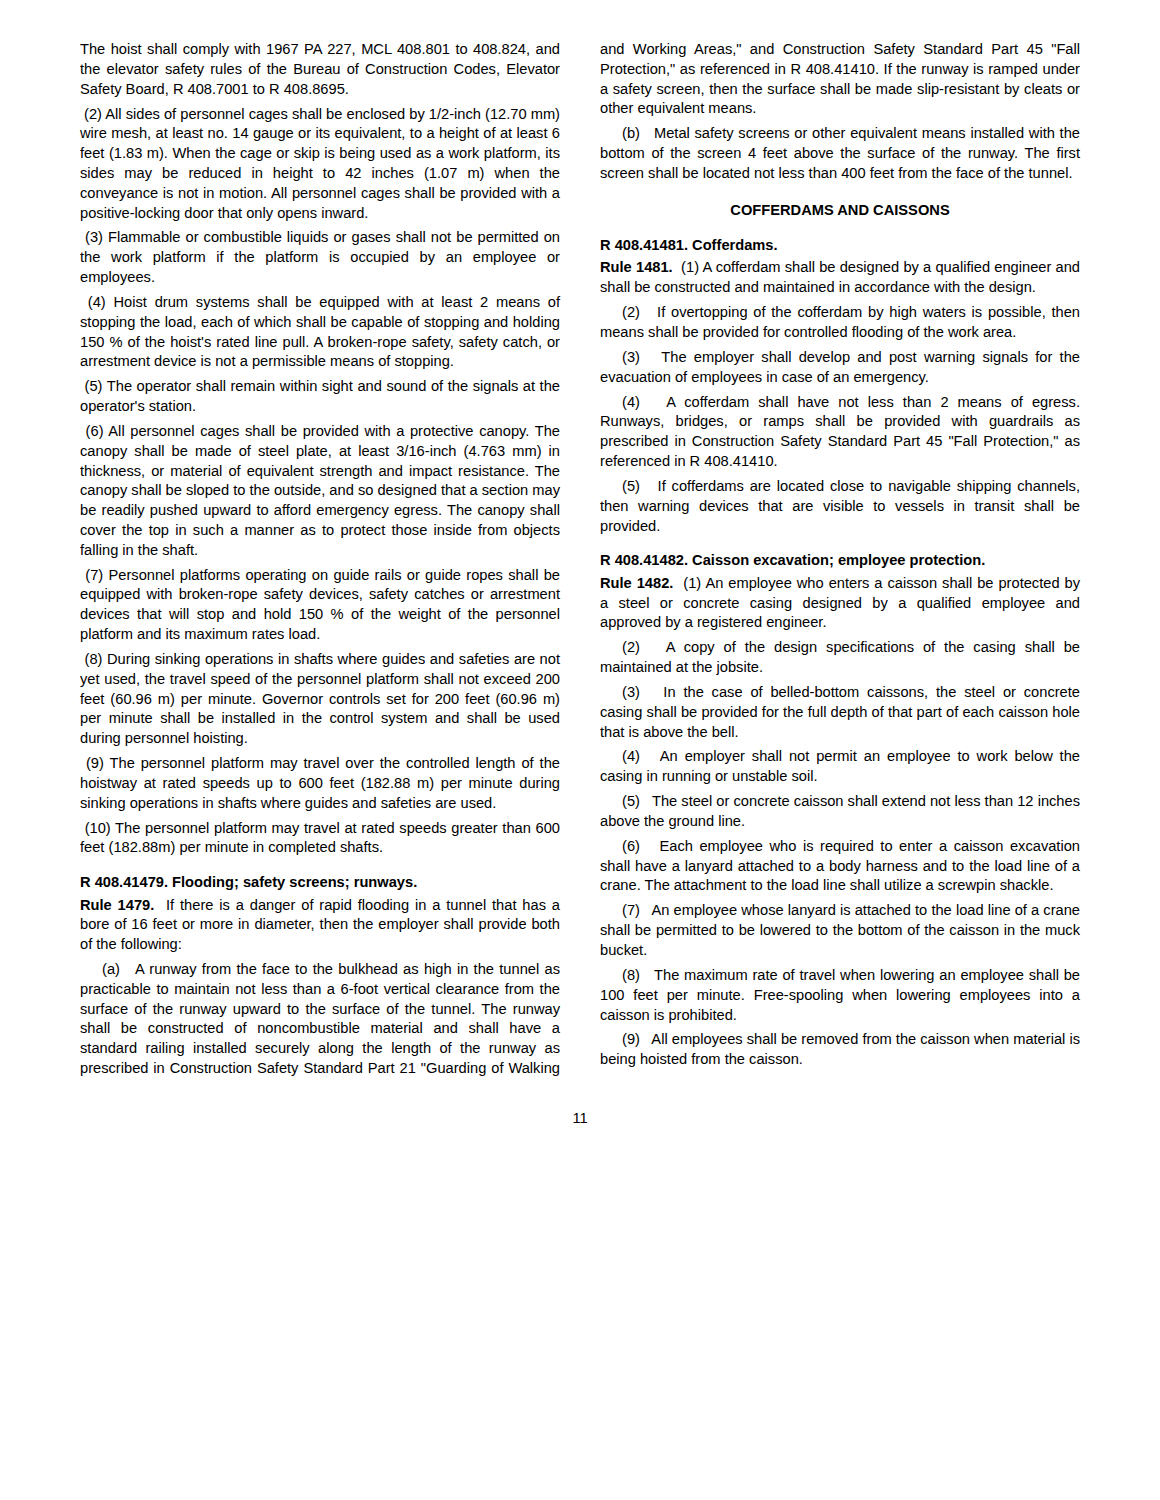The hoist shall comply with 1967 PA 227, MCL 408.801 to 408.824, and the elevator safety rules of the Bureau of Construction Codes, Elevator Safety Board, R 408.7001 to R 408.8695.
(2) All sides of personnel cages shall be enclosed by 1/2-inch (12.70 mm) wire mesh, at least no. 14 gauge or its equivalent, to a height of at least 6 feet (1.83 m). When the cage or skip is being used as a work platform, its sides may be reduced in height to 42 inches (1.07 m) when the conveyance is not in motion. All personnel cages shall be provided with a positive-locking door that only opens inward.
(3) Flammable or combustible liquids or gases shall not be permitted on the work platform if the platform is occupied by an employee or employees.
(4) Hoist drum systems shall be equipped with at least 2 means of stopping the load, each of which shall be capable of stopping and holding 150 % of the hoist's rated line pull. A broken-rope safety, safety catch, or arrestment device is not a permissible means of stopping.
(5) The operator shall remain within sight and sound of the signals at the operator's station.
(6) All personnel cages shall be provided with a protective canopy. The canopy shall be made of steel plate, at least 3/16-inch (4.763 mm) in thickness, or material of equivalent strength and impact resistance. The canopy shall be sloped to the outside, and so designed that a section may be readily pushed upward to afford emergency egress. The canopy shall cover the top in such a manner as to protect those inside from objects falling in the shaft.
(7) Personnel platforms operating on guide rails or guide ropes shall be equipped with broken-rope safety devices, safety catches or arrestment devices that will stop and hold 150 % of the weight of the personnel platform and its maximum rates load.
(8) During sinking operations in shafts where guides and safeties are not yet used, the travel speed of the personnel platform shall not exceed 200 feet (60.96 m) per minute. Governor controls set for 200 feet (60.96 m) per minute shall be installed in the control system and shall be used during personnel hoisting.
(9) The personnel platform may travel over the controlled length of the hoistway at rated speeds up to 600 feet (182.88 m) per minute during sinking operations in shafts where guides and safeties are used.
(10) The personnel platform may travel at rated speeds greater than 600 feet (182.88m) per minute in completed shafts.
R 408.41479. Flooding; safety screens; runways.
Rule 1479. If there is a danger of rapid flooding in a tunnel that has a bore of 16 feet or more in diameter, then the employer shall provide both of the following:
(a) A runway from the face to the bulkhead as high in the tunnel as practicable to maintain not less than a 6-foot vertical clearance from the surface of the runway upward to the surface of the tunnel. The runway shall be constructed of noncombustible material and shall have a standard railing installed securely along the length of the runway as prescribed in Construction Safety Standard Part 21 "Guarding of Walking and Working Areas," and Construction Safety Standard Part 45 "Fall Protection," as referenced in R 408.41410. If the runway is ramped under a safety screen, then the surface shall be made slip-resistant by cleats or other equivalent means.
(b) Metal safety screens or other equivalent means installed with the bottom of the screen 4 feet above the surface of the runway. The first screen shall be located not less than 400 feet from the face of the tunnel.
COFFERDAMS AND CAISSONS
R 408.41481. Cofferdams.
Rule 1481. (1) A cofferdam shall be designed by a qualified engineer and shall be constructed and maintained in accordance with the design.
(2) If overtopping of the cofferdam by high waters is possible, then means shall be provided for controlled flooding of the work area.
(3) The employer shall develop and post warning signals for the evacuation of employees in case of an emergency.
(4) A cofferdam shall have not less than 2 means of egress. Runways, bridges, or ramps shall be provided with guardrails as prescribed in Construction Safety Standard Part 45 "Fall Protection," as referenced in R 408.41410.
(5) If cofferdams are located close to navigable shipping channels, then warning devices that are visible to vessels in transit shall be provided.
R 408.41482. Caisson excavation; employee protection.
Rule 1482. (1) An employee who enters a caisson shall be protected by a steel or concrete casing designed by a qualified employee and approved by a registered engineer.
(2) A copy of the design specifications of the casing shall be maintained at the jobsite.
(3) In the case of belled-bottom caissons, the steel or concrete casing shall be provided for the full depth of that part of each caisson hole that is above the bell.
(4) An employer shall not permit an employee to work below the casing in running or unstable soil.
(5) The steel or concrete caisson shall extend not less than 12 inches above the ground line.
(6) Each employee who is required to enter a caisson excavation shall have a lanyard attached to a body harness and to the load line of a crane. The attachment to the load line shall utilize a screwpin shackle.
(7) An employee whose lanyard is attached to the load line of a crane shall be permitted to be lowered to the bottom of the caisson in the muck bucket.
(8) The maximum rate of travel when lowering an employee shall be 100 feet per minute. Free-spooling when lowering employees into a caisson is prohibited.
(9) All employees shall be removed from the caisson when material is being hoisted from the caisson.
11